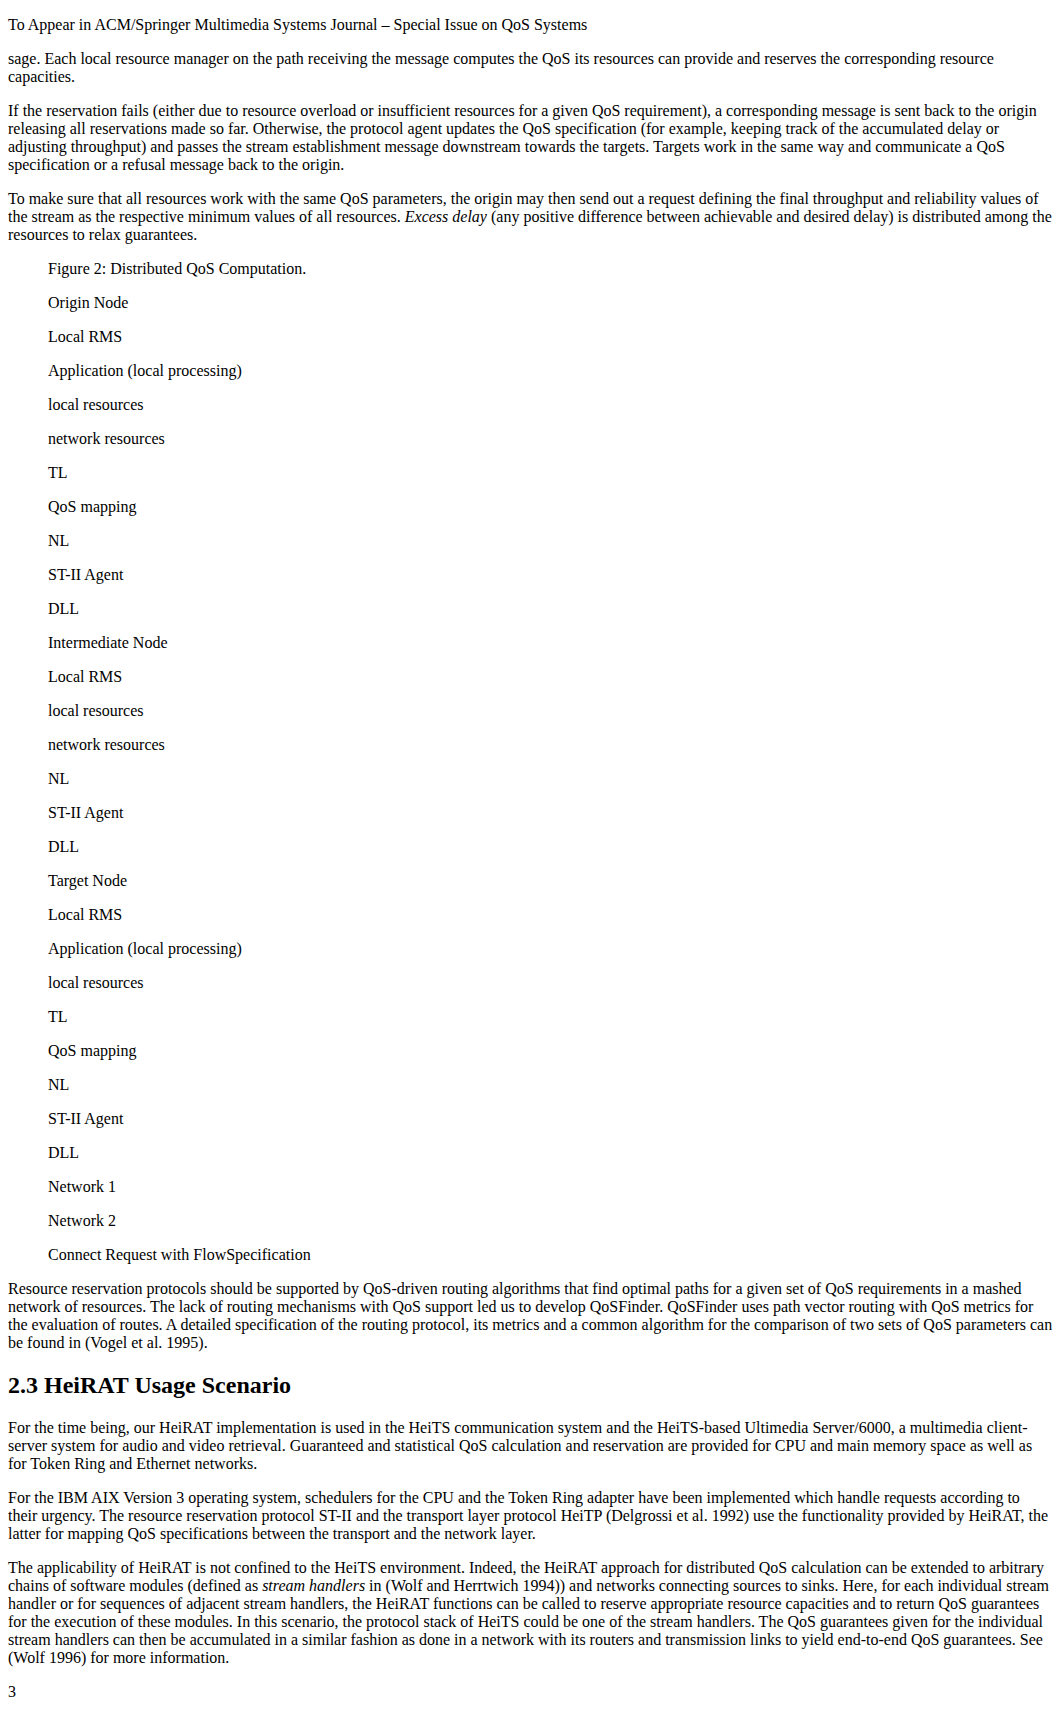To Appear in ACM/Springer Multimedia Systems Journal – Special Issue on QoS Systems
sage. Each local resource manager on the path receiving the message computes the QoS its resources can provide and reserves the corresponding resource capacities.
If the reservation fails (either due to resource overload or insufficient resources for a given QoS requirement), a corresponding message is sent back to the origin releasing all reservations made so far. Otherwise, the protocol agent updates the QoS specification (for example, keeping track of the accumulated delay or adjusting throughput) and passes the stream establishment message downstream towards the targets. Targets work in the same way and communicate a QoS specification or a refusal message back to the origin.
To make sure that all resources work with the same QoS parameters, the origin may then send out a request defining the final throughput and reliability values of the stream as the respective minimum values of all resources. Excess delay (any positive difference between achievable and desired delay) is distributed among the resources to relax guarantees.
Figure 2: Distributed QoS Computation.
Origin Node
Local RMS
Application (local processing)
local resources
network resources
TL
QoS mapping
NL
ST-II Agent
DLL
Intermediate Node
Local RMS
local resources
network resources
NL
ST-II Agent
DLL
Target Node
Local RMS
Application (local processing)
local resources
TL
QoS mapping
NL
ST-II Agent
DLL
Network 1
Network 2
Connect Request with FlowSpecification
Resource reservation protocols should be supported by QoS-driven routing algorithms that find optimal paths for a given set of QoS requirements in a mashed network of resources. The lack of routing mechanisms with QoS support led us to develop QoSFinder. QoSFinder uses path vector routing with QoS metrics for the evaluation of routes. A detailed specification of the routing protocol, its metrics and a common algorithm for the comparison of two sets of QoS parameters can be found in (Vogel et al. 1995).
2.3 HeiRAT Usage Scenario
For the time being, our HeiRAT implementation is used in the HeiTS communication system and the HeiTS-based Ultimedia Server/6000, a multimedia client-server system for audio and video retrieval. Guaranteed and statistical QoS calculation and reservation are provided for CPU and main memory space as well as for Token Ring and Ethernet networks.
For the IBM AIX Version 3 operating system, schedulers for the CPU and the Token Ring adapter have been implemented which handle requests according to their urgency. The resource reservation protocol ST-II and the transport layer protocol HeiTP (Delgrossi et al. 1992) use the functionality provided by HeiRAT, the latter for mapping QoS specifications between the transport and the network layer.
The applicability of HeiRAT is not confined to the HeiTS environment. Indeed, the HeiRAT approach for distributed QoS calculation can be extended to arbitrary chains of software modules (defined as stream handlers in (Wolf and Herrtwich 1994)) and networks connecting sources to sinks. Here, for each individual stream handler or for sequences of adjacent stream handlers, the HeiRAT functions can be called to reserve appropriate resource capacities and to return QoS guarantees for the execution of these modules. In this scenario, the protocol stack of HeiTS could be one of the stream handlers. The QoS guarantees given for the individual stream handlers can then be accumulated in a similar fashion as done in a network with its routers and transmission links to yield end-to-end QoS guarantees. See (Wolf 1996) for more information.
3